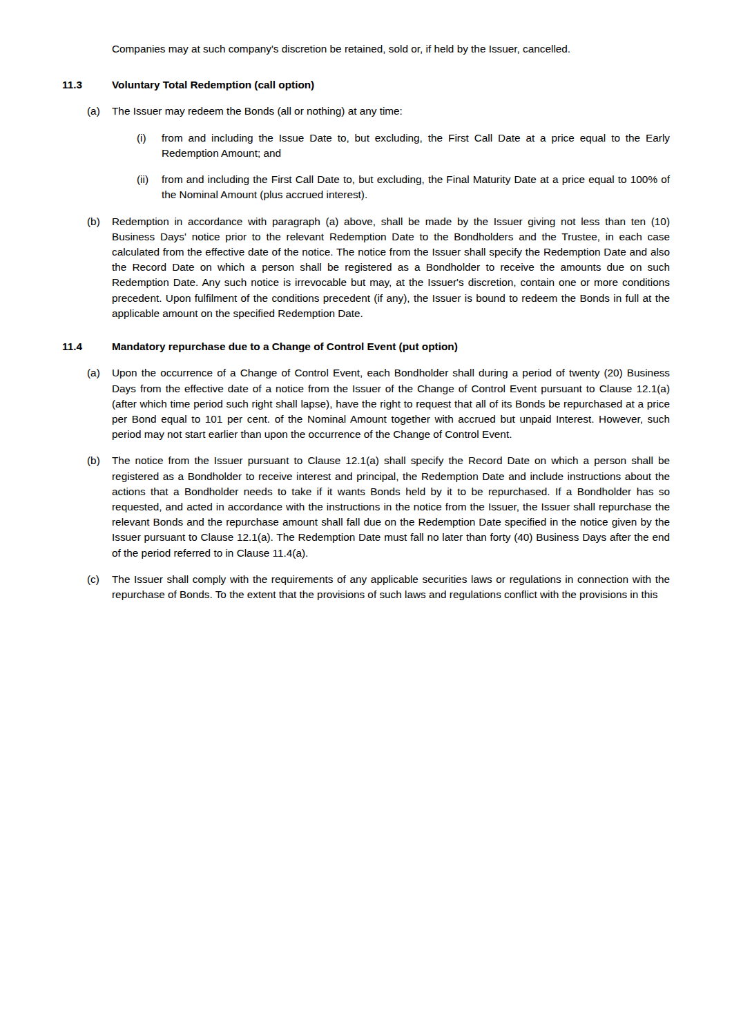Companies may at such company's discretion be retained, sold or, if held by the Issuer, cancelled.
11.3 Voluntary Total Redemption (call option)
(a) The Issuer may redeem the Bonds (all or nothing) at any time:
(i) from and including the Issue Date to, but excluding, the First Call Date at a price equal to the Early Redemption Amount; and
(ii) from and including the First Call Date to, but excluding, the Final Maturity Date at a price equal to 100% of the Nominal Amount (plus accrued interest).
(b) Redemption in accordance with paragraph (a) above, shall be made by the Issuer giving not less than ten (10) Business Days' notice prior to the relevant Redemption Date to the Bondholders and the Trustee, in each case calculated from the effective date of the notice. The notice from the Issuer shall specify the Redemption Date and also the Record Date on which a person shall be registered as a Bondholder to receive the amounts due on such Redemption Date. Any such notice is irrevocable but may, at the Issuer's discretion, contain one or more conditions precedent. Upon fulfilment of the conditions precedent (if any), the Issuer is bound to redeem the Bonds in full at the applicable amount on the specified Redemption Date.
11.4 Mandatory repurchase due to a Change of Control Event (put option)
(a) Upon the occurrence of a Change of Control Event, each Bondholder shall during a period of twenty (20) Business Days from the effective date of a notice from the Issuer of the Change of Control Event pursuant to Clause 12.1(a) (after which time period such right shall lapse), have the right to request that all of its Bonds be repurchased at a price per Bond equal to 101 per cent. of the Nominal Amount together with accrued but unpaid Interest. However, such period may not start earlier than upon the occurrence of the Change of Control Event.
(b) The notice from the Issuer pursuant to Clause 12.1(a) shall specify the Record Date on which a person shall be registered as a Bondholder to receive interest and principal, the Redemption Date and include instructions about the actions that a Bondholder needs to take if it wants Bonds held by it to be repurchased. If a Bondholder has so requested, and acted in accordance with the instructions in the notice from the Issuer, the Issuer shall repurchase the relevant Bonds and the repurchase amount shall fall due on the Redemption Date specified in the notice given by the Issuer pursuant to Clause 12.1(a). The Redemption Date must fall no later than forty (40) Business Days after the end of the period referred to in Clause 11.4(a).
(c) The Issuer shall comply with the requirements of any applicable securities laws or regulations in connection with the repurchase of Bonds. To the extent that the provisions of such laws and regulations conflict with the provisions in this